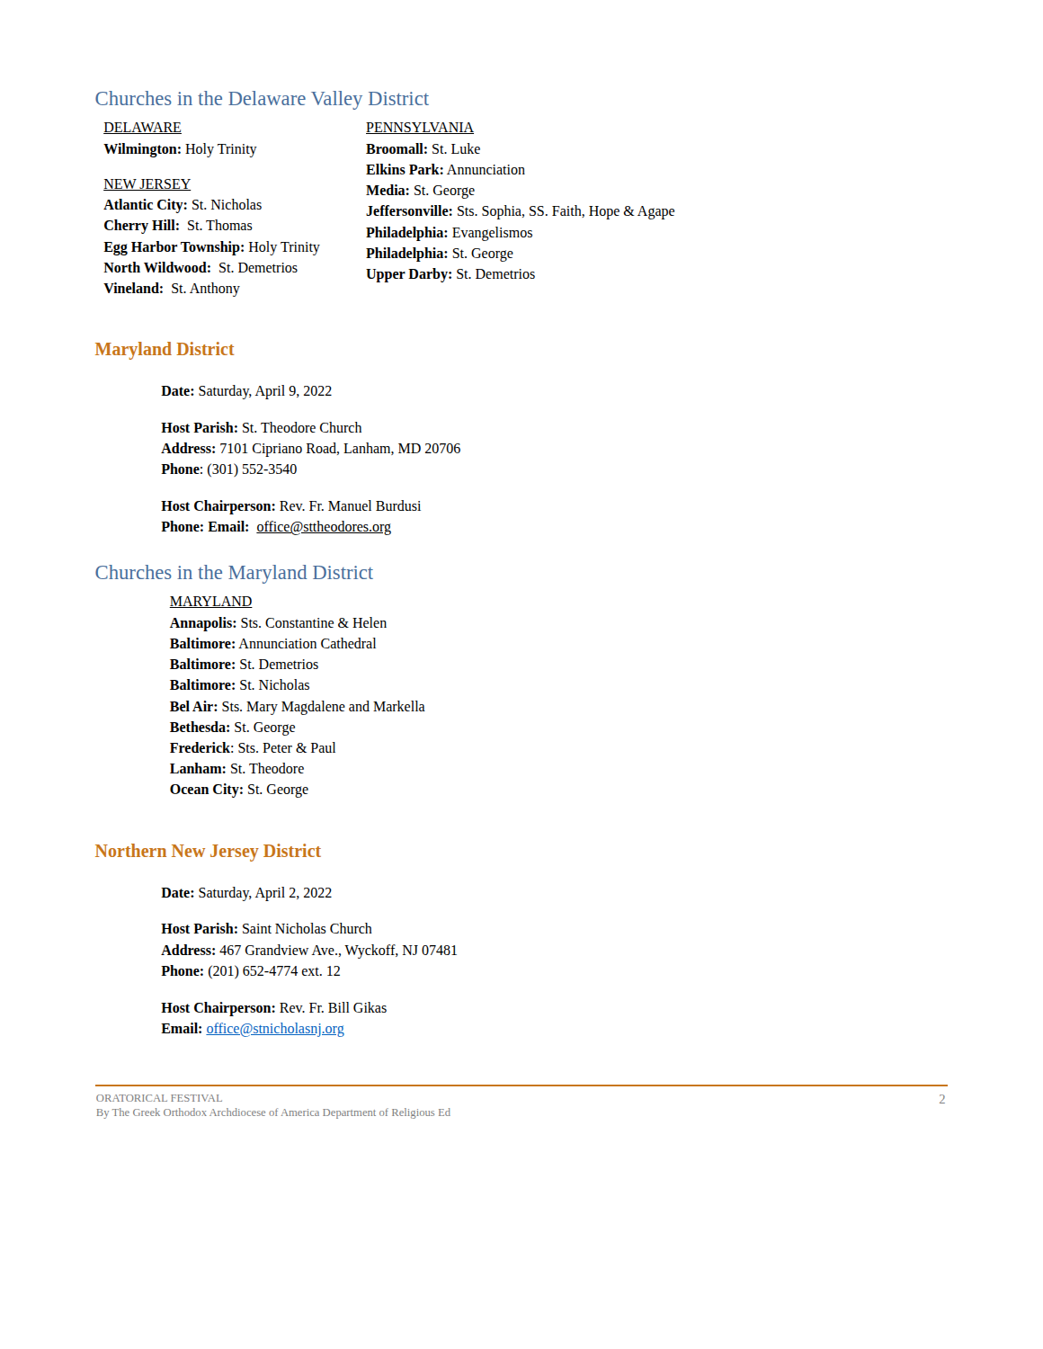Churches in the Delaware Valley District
DELAWARE
Wilmington: Holy Trinity
NEW JERSEY
Atlantic City: St. Nicholas
Cherry Hill: St. Thomas
Egg Harbor Township: Holy Trinity
North Wildwood: St. Demetrios
Vineland: St. Anthony
PENNSYLVANIA
Broomall: St. Luke
Elkins Park: Annunciation
Media: St. George
Jeffersonville: Sts. Sophia, SS. Faith, Hope & Agape
Philadelphia: Evangelismos
Philadelphia: St. George
Upper Darby: St. Demetrios
Maryland District
Date: Saturday, April 9, 2022
Host Parish: St. Theodore Church
Address: 7101 Cipriano Road, Lanham, MD 20706
Phone: (301) 552-3540
Host Chairperson: Rev. Fr. Manuel Burdusi
Phone: Email: office@sttheodores.org
Churches in the Maryland District
MARYLAND
Annapolis: Sts. Constantine & Helen
Baltimore: Annunciation Cathedral
Baltimore: St. Demetrios
Baltimore: St. Nicholas
Bel Air: Sts. Mary Magdalene and Markella
Bethesda: St. George
Frederick: Sts. Peter & Paul
Lanham: St. Theodore
Ocean City: St. George
Northern New Jersey District
Date: Saturday, April 2, 2022
Host Parish: Saint Nicholas Church
Address: 467 Grandview Ave., Wyckoff, NJ 07481
Phone: (201) 652-4774 ext. 12
Host Chairperson: Rev. Fr. Bill Gikas
Email: office@stnicholasnj.org
ORATORICAL FESTIVAL
By The Greek Orthodox Archdiocese of America Department of Religious Ed
2